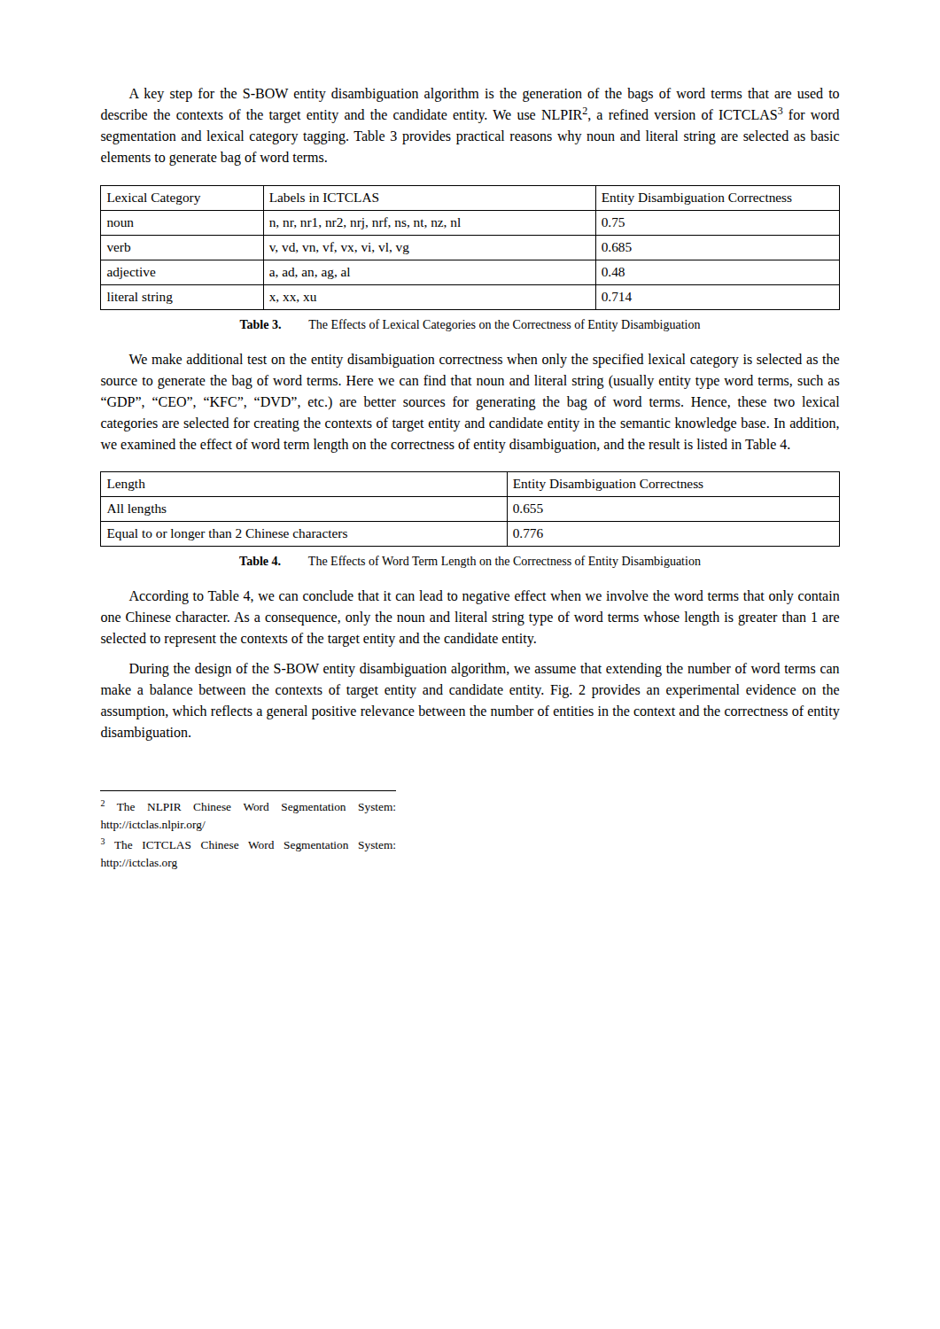A key step for the S-BOW entity disambiguation algorithm is the generation of the bags of word terms that are used to describe the contexts of the target entity and the candidate entity. We use NLPIR2, a refined version of ICTCLAS3 for word segmentation and lexical category tagging. Table 3 provides practical reasons why noun and literal string are selected as basic elements to generate bag of word terms.
| Lexical Category | Labels in ICTCLAS | Entity Disambiguation Correctness |
| noun | n, nr, nr1, nr2, nrj, nrf, ns, nt, nz, nl | 0.75 |
| verb | v, vd, vn, vf, vx, vi, vl, vg | 0.685 |
| adjective | a, ad, an, ag, al | 0.48 |
| literal string | x, xx, xu | 0.714 |
Table 3. The Effects of Lexical Categories on the Correctness of Entity Disambiguation
We make additional test on the entity disambiguation correctness when only the specified lexical category is selected as the source to generate the bag of word terms. Here we can find that noun and literal string (usually entity type word terms, such as “GDP”, “CEO”, “KFC”, “DVD”, etc.) are better sources for generating the bag of word terms. Hence, these two lexical categories are selected for creating the contexts of target entity and candidate entity in the semantic knowledge base. In addition, we examined the effect of word term length on the correctness of entity disambiguation, and the result is listed in Table 4.
| Length | Entity Disambiguation Correctness |
| All lengths | 0.655 |
| Equal to or longer than 2 Chinese characters | 0.776 |
Table 4. The Effects of Word Term Length on the Correctness of Entity Disambiguation
According to Table 4, we can conclude that it can lead to negative effect when we involve the word terms that only contain one Chinese character. As a consequence, only the noun and literal string type of word terms whose length is greater than 1 are selected to represent the contexts of the target entity and the candidate entity.
During the design of the S-BOW entity disambiguation algorithm, we assume that extending the number of word terms can make a balance between the contexts of target entity and candidate entity. Fig. 2 provides an experimental evidence on the assumption, which reflects a general positive relevance between the number of entities in the context and the correctness of entity disambiguation.
2 The NLPIR Chinese Word Segmentation System: http://ictclas.nlpir.org/
3 The ICTCLAS Chinese Word Segmentation System: http://ictclas.org